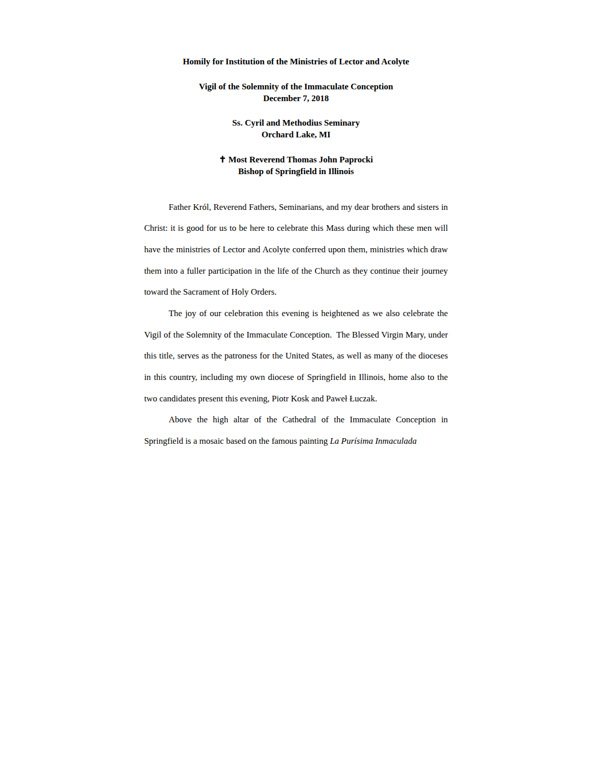Homily for Institution of the Ministries of Lector and Acolyte
Vigil of the Solemnity of the Immaculate Conception
December 7, 2018
Ss. Cyril and Methodius Seminary
Orchard Lake, MI
✝ Most Reverend Thomas John Paprocki
Bishop of Springfield in Illinois
Father Król, Reverend Fathers, Seminarians, and my dear brothers and sisters in Christ: it is good for us to be here to celebrate this Mass during which these men will have the ministries of Lector and Acolyte conferred upon them, ministries which draw them into a fuller participation in the life of the Church as they continue their journey toward the Sacrament of Holy Orders.
The joy of our celebration this evening is heightened as we also celebrate the Vigil of the Solemnity of the Immaculate Conception. The Blessed Virgin Mary, under this title, serves as the patroness for the United States, as well as many of the dioceses in this country, including my own diocese of Springfield in Illinois, home also to the two candidates present this evening, Piotr Kosk and Paweł Łuczak.
Above the high altar of the Cathedral of the Immaculate Conception in Springfield is a mosaic based on the famous painting La Purísima Inmaculada